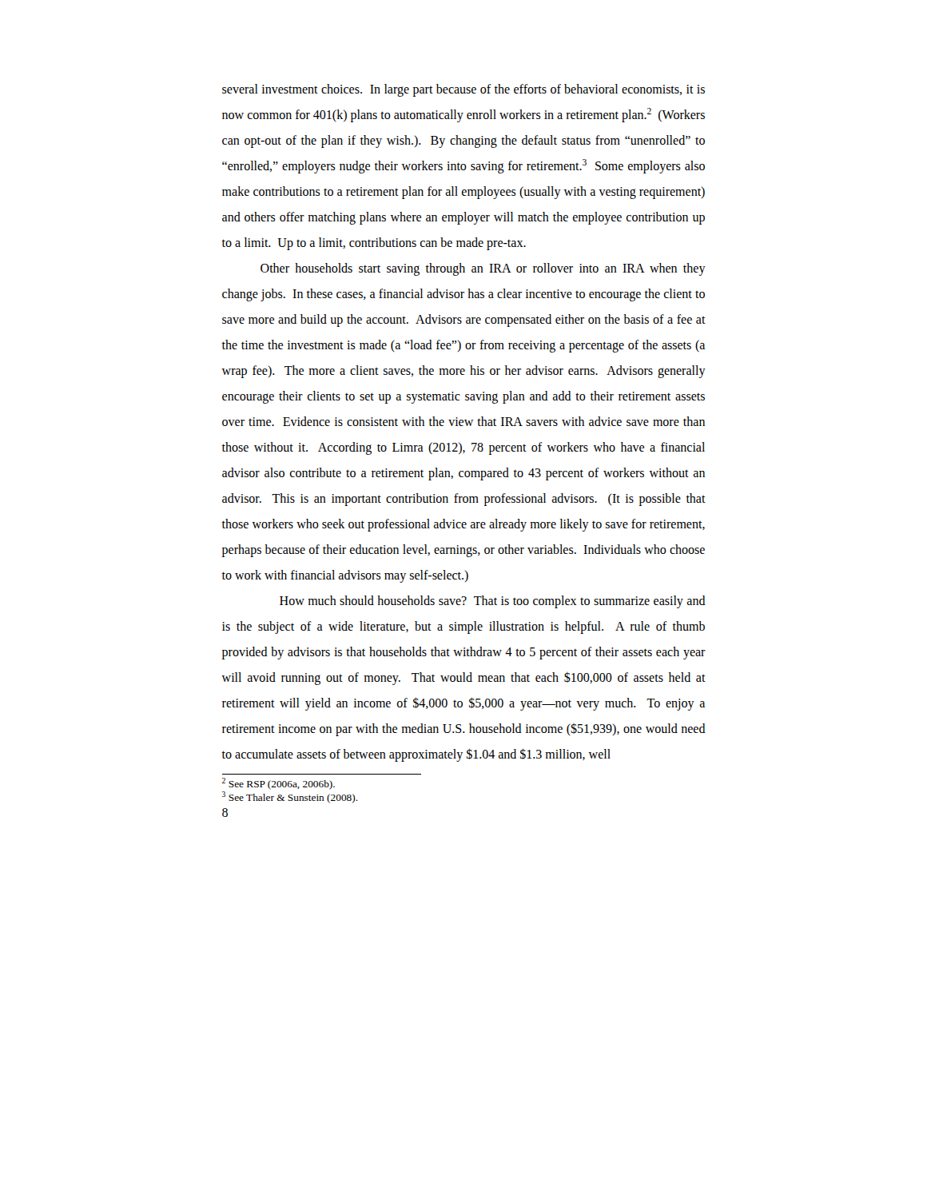several investment choices. In large part because of the efforts of behavioral economists, it is now common for 401(k) plans to automatically enroll workers in a retirement plan.2 (Workers can opt-out of the plan if they wish.). By changing the default status from “unenrolled” to “enrolled,” employers nudge their workers into saving for retirement.3 Some employers also make contributions to a retirement plan for all employees (usually with a vesting requirement) and others offer matching plans where an employer will match the employee contribution up to a limit. Up to a limit, contributions can be made pre-tax.
Other households start saving through an IRA or rollover into an IRA when they change jobs. In these cases, a financial advisor has a clear incentive to encourage the client to save more and build up the account. Advisors are compensated either on the basis of a fee at the time the investment is made (a “load fee”) or from receiving a percentage of the assets (a wrap fee). The more a client saves, the more his or her advisor earns. Advisors generally encourage their clients to set up a systematic saving plan and add to their retirement assets over time. Evidence is consistent with the view that IRA savers with advice save more than those without it. According to Limra (2012), 78 percent of workers who have a financial advisor also contribute to a retirement plan, compared to 43 percent of workers without an advisor. This is an important contribution from professional advisors. (It is possible that those workers who seek out professional advice are already more likely to save for retirement, perhaps because of their education level, earnings, or other variables. Individuals who choose to work with financial advisors may self-select.)
How much should households save? That is too complex to summarize easily and is the subject of a wide literature, but a simple illustration is helpful. A rule of thumb provided by advisors is that households that withdraw 4 to 5 percent of their assets each year will avoid running out of money. That would mean that each $100,000 of assets held at retirement will yield an income of $4,000 to $5,000 a year—not very much. To enjoy a retirement income on par with the median U.S. household income ($51,939), one would need to accumulate assets of between approximately $1.04 and $1.3 million, well
2 See RSP (2006a, 2006b).
3 See Thaler & Sunstein (2008).
8